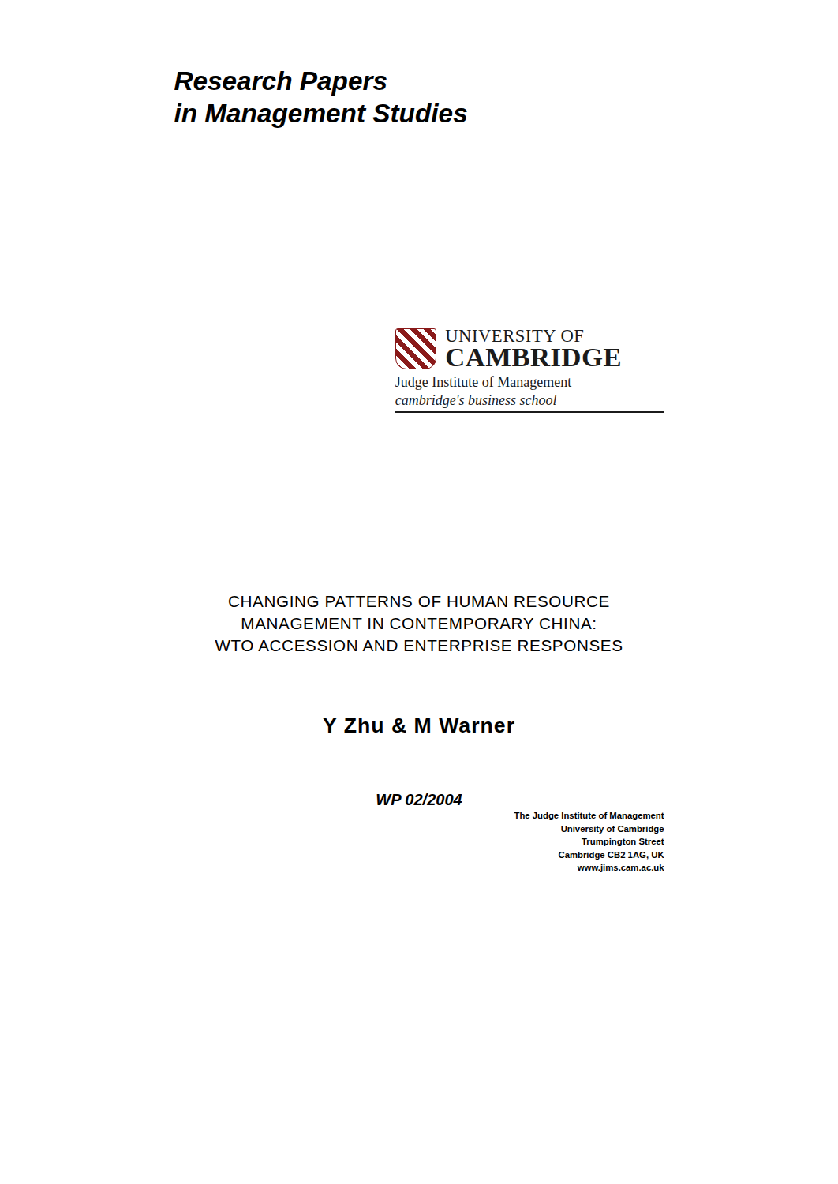Research Papers
in Management Studies
UNIVERSITY OF
CAMBRIDGE
Judge Institute of Management
cambridge's business school
CHANGING PATTERNS OF HUMAN RESOURCE
MANAGEMENT IN CONTEMPORARY CHINA:
WTO ACCESSION AND ENTERPRISE RESPONSES
Y Zhu & M Warner
WP 02/2004
The Judge Institute of Management
University of Cambridge
Trumpington Street
Cambridge CB2 1AG, UK
www.jims.cam.ac.uk